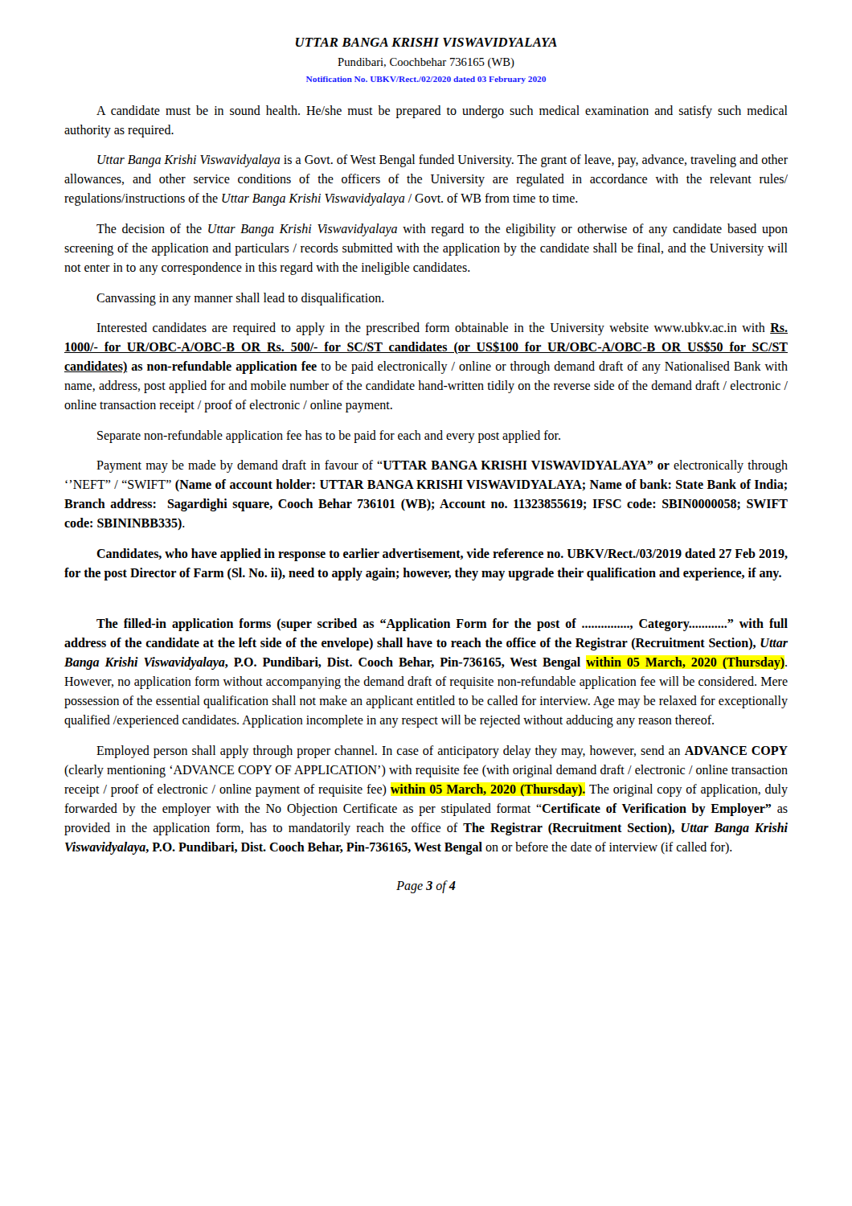UTTAR BANGA KRISHI VISWAVIDYALAYA
Pundibari, Coochbehar 736165 (WB)
Notification No. UBKV/Rect./02/2020 dated 03 February 2020
A candidate must be in sound health. He/she must be prepared to undergo such medical examination and satisfy such medical authority as required.
Uttar Banga Krishi Viswavidyalaya is a Govt. of West Bengal funded University. The grant of leave, pay, advance, traveling and other allowances, and other service conditions of the officers of the University are regulated in accordance with the relevant rules/ regulations/instructions of the Uttar Banga Krishi Viswavidyalaya / Govt. of WB from time to time.
The decision of the Uttar Banga Krishi Viswavidyalaya with regard to the eligibility or otherwise of any candidate based upon screening of the application and particulars / records submitted with the application by the candidate shall be final, and the University will not enter in to any correspondence in this regard with the ineligible candidates.
Canvassing in any manner shall lead to disqualification.
Interested candidates are required to apply in the prescribed form obtainable in the University website www.ubkv.ac.in with Rs. 1000/- for UR/OBC-A/OBC-B OR Rs. 500/- for SC/ST candidates (or US$100 for UR/OBC-A/OBC-B OR US$50 for SC/ST candidates) as non-refundable application fee to be paid electronically / online or through demand draft of any Nationalised Bank with name, address, post applied for and mobile number of the candidate hand-written tidily on the reverse side of the demand draft / electronic / online transaction receipt / proof of electronic / online payment.
Separate non-refundable application fee has to be paid for each and every post applied for.
Payment may be made by demand draft in favour of “UTTAR BANGA KRISHI VISWAVIDYALAYA” or electronically through ‘’NEFT” / “SWIFT” (Name of account holder: UTTAR BANGA KRISHI VISWAVIDYALAYA; Name of bank: State Bank of India; Branch address: Sagardighi square, Cooch Behar 736101 (WB); Account no. 11323855619; IFSC code: SBIN0000058; SWIFT code: SBININBB335).
Candidates, who have applied in response to earlier advertisement, vide reference no. UBKV/Rect./03/2019 dated 27 Feb 2019, for the post Director of Farm (Sl. No. ii), need to apply again; however, they may upgrade their qualification and experience, if any.
The filled-in application forms (super scribed as “Application Form for the post of ..............., Category............” with full address of the candidate at the left side of the envelope) shall have to reach the office of the Registrar (Recruitment Section), Uttar Banga Krishi Viswavidyalaya, P.O. Pundibari, Dist. Cooch Behar, Pin-736165, West Bengal within 05 March, 2020 (Thursday). However, no application form without accompanying the demand draft of requisite non-refundable application fee will be considered. Mere possession of the essential qualification shall not make an applicant entitled to be called for interview. Age may be relaxed for exceptionally qualified /experienced candidates. Application incomplete in any respect will be rejected without adducing any reason thereof.
Employed person shall apply through proper channel. In case of anticipatory delay they may, however, send an ADVANCE COPY (clearly mentioning ‘ADVANCE COPY OF APPLICATION’) with requisite fee (with original demand draft / electronic / online transaction receipt / proof of electronic / online payment of requisite fee) within 05 March, 2020 (Thursday). The original copy of application, duly forwarded by the employer with the No Objection Certificate as per stipulated format “Certificate of Verification by Employer” as provided in the application form, has to mandatorily reach the office of The Registrar (Recruitment Section), Uttar Banga Krishi Viswavidyalaya, P.O. Pundibari, Dist. Cooch Behar, Pin-736165, West Bengal on or before the date of interview (if called for).
Page 3 of 4